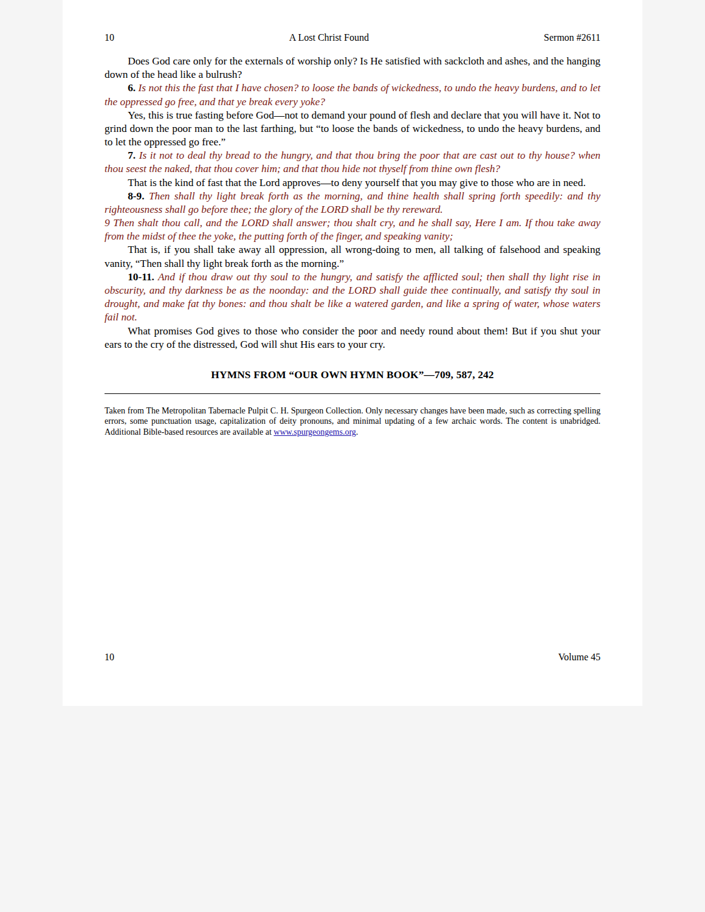10 A Lost Christ Found Sermon #2611
Does God care only for the externals of worship only? Is He satisfied with sackcloth and ashes, and the hanging down of the head like a bulrush?
6. Is not this the fast that I have chosen? to loose the bands of wickedness, to undo the heavy burdens, and to let the oppressed go free, and that ye break every yoke?
Yes, this is true fasting before God—not to demand your pound of flesh and declare that you will have it. Not to grind down the poor man to the last farthing, but “to loose the bands of wickedness, to undo the heavy burdens, and to let the oppressed go free.”
7. Is it not to deal thy bread to the hungry, and that thou bring the poor that are cast out to thy house? when thou seest the naked, that thou cover him; and that thou hide not thyself from thine own flesh?
That is the kind of fast that the Lord approves—to deny yourself that you may give to those who are in need.
8-9. Then shall thy light break forth as the morning, and thine health shall spring forth speedily: and thy righteousness shall go before thee; the glory of the LORD shall be thy rereward.
9 Then shalt thou call, and the LORD shall answer; thou shalt cry, and he shall say, Here I am. If thou take away from the midst of thee the yoke, the putting forth of the finger, and speaking vanity;
That is, if you shall take away all oppression, all wrong-doing to men, all talking of falsehood and speaking vanity, “Then shall thy light break forth as the morning.”
10-11. And if thou draw out thy soul to the hungry, and satisfy the afflicted soul; then shall thy light rise in obscurity, and thy darkness be as the noonday: and the LORD shall guide thee continually, and satisfy thy soul in drought, and make fat thy bones: and thou shalt be like a watered garden, and like a spring of water, whose waters fail not.
What promises God gives to those who consider the poor and needy round about them! But if you shut your ears to the cry of the distressed, God will shut His ears to your cry.
HYMNS FROM “OUR OWN HYMN BOOK”—709, 587, 242
Taken from The Metropolitan Tabernacle Pulpit C. H. Spurgeon Collection. Only necessary changes have been made, such as correcting spelling errors, some punctuation usage, capitalization of deity pronouns, and minimal updating of a few archaic words. The content is unabridged. Additional Bible-based resources are available at www.spurgeongems.org.
10 Volume 45